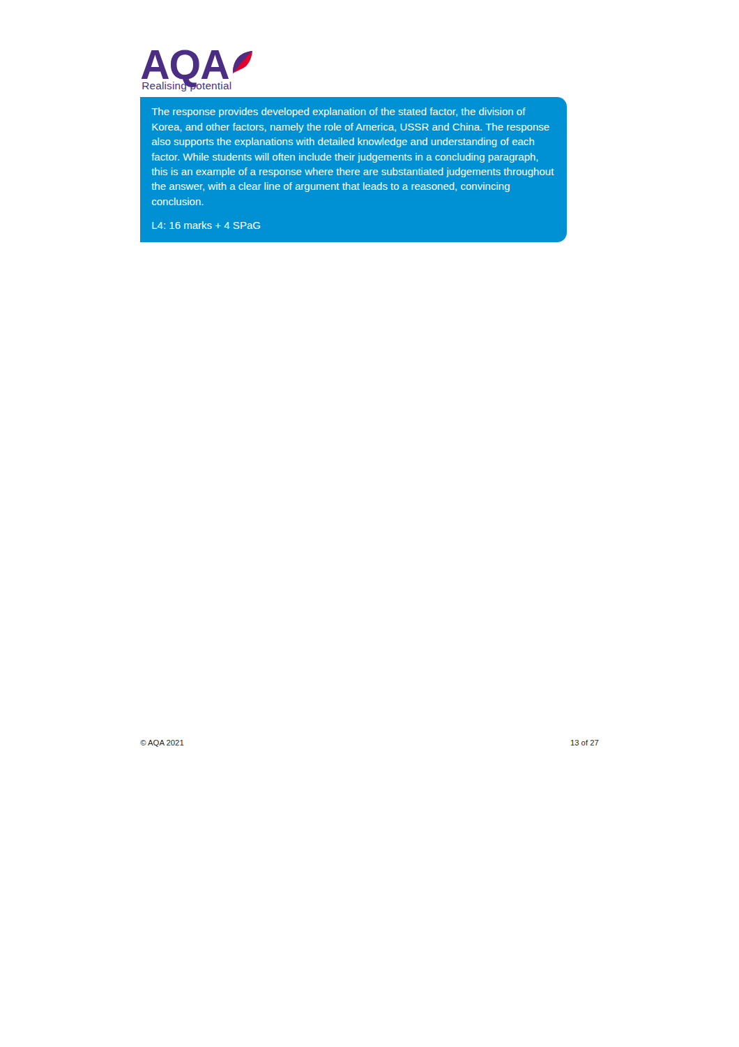AQA
Realising potential
The response provides developed explanation of the stated factor, the division of Korea, and other factors, namely the role of America, USSR and China. The response also supports the explanations with detailed knowledge and understanding of each factor. While students will often include their judgements in a concluding paragraph, this is an example of a response where there are substantiated judgements throughout the answer, with a clear line of argument that leads to a reasoned, convincing conclusion.
L4: 16 marks + 4 SPaG
© AQA 2021
13 of 27